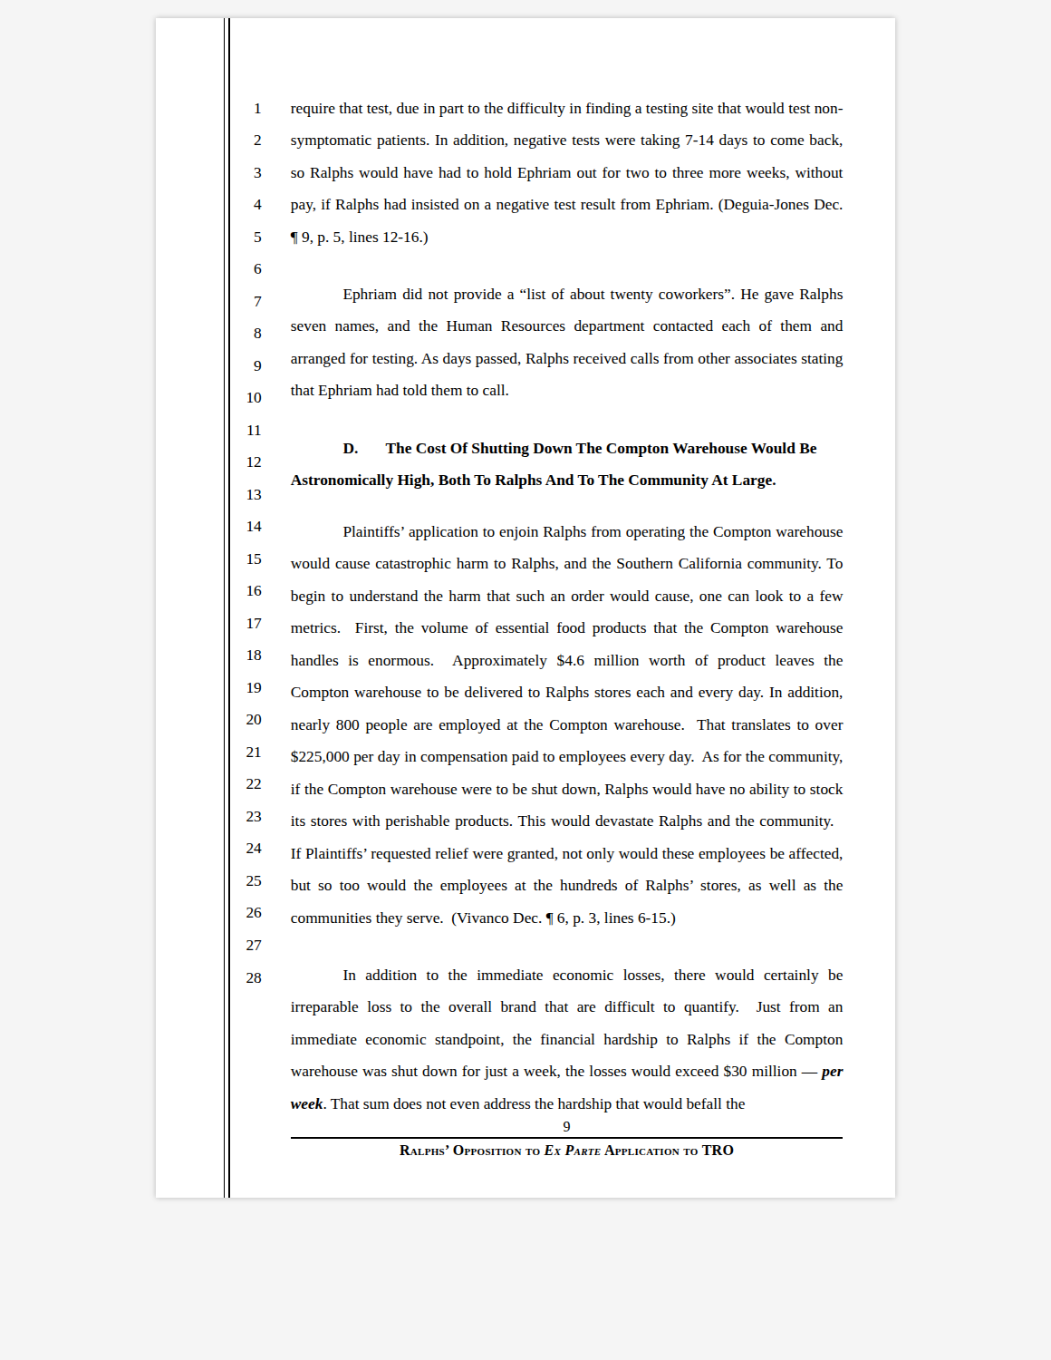1
2
3
4
5
6
7
8
9
10
11
12
13
14
15
16
17
18
19
20
21
22
23
24
25
26
27
28
require that test, due in part to the difficulty in finding a testing site that would test non-symptomatic patients. In addition, negative tests were taking 7-14 days to come back, so Ralphs would have had to hold Ephriam out for two to three more weeks, without pay, if Ralphs had insisted on a negative test result from Ephriam. (Deguia-Jones Dec. ¶ 9, p. 5, lines 12-16.)
Ephriam did not provide a “list of about twenty coworkers”. He gave Ralphs seven names, and the Human Resources department contacted each of them and arranged for testing. As days passed, Ralphs received calls from other associates stating that Ephriam had told them to call.
D. The Cost Of Shutting Down The Compton Warehouse Would Be
Astronomically High, Both To Ralphs And To The Community At Large.
Plaintiffs’ application to enjoin Ralphs from operating the Compton warehouse would cause catastrophic harm to Ralphs, and the Southern California community. To begin to understand the harm that such an order would cause, one can look to a few metrics. First, the volume of essential food products that the Compton warehouse handles is enormous. Approximately $4.6 million worth of product leaves the Compton warehouse to be delivered to Ralphs stores each and every day. In addition, nearly 800 people are employed at the Compton warehouse. That translates to over $225,000 per day in compensation paid to employees every day. As for the community, if the Compton warehouse were to be shut down, Ralphs would have no ability to stock its stores with perishable products. This would devastate Ralphs and the community. If Plaintiffs’ requested relief were granted, not only would these employees be affected, but so too would the employees at the hundreds of Ralphs’ stores, as well as the communities they serve. (Vivanco Dec. ¶ 6, p. 3, lines 6-15.)
In addition to the immediate economic losses, there would certainly be irreparable loss to the overall brand that are difficult to quantify. Just from an immediate economic standpoint, the financial hardship to Ralphs if the Compton warehouse was shut down for just a week, the losses would exceed $30 million — per week. That sum does not even address the hardship that would befall the
9
Ralphs’ Opposition to Ex Parte Application to TRO